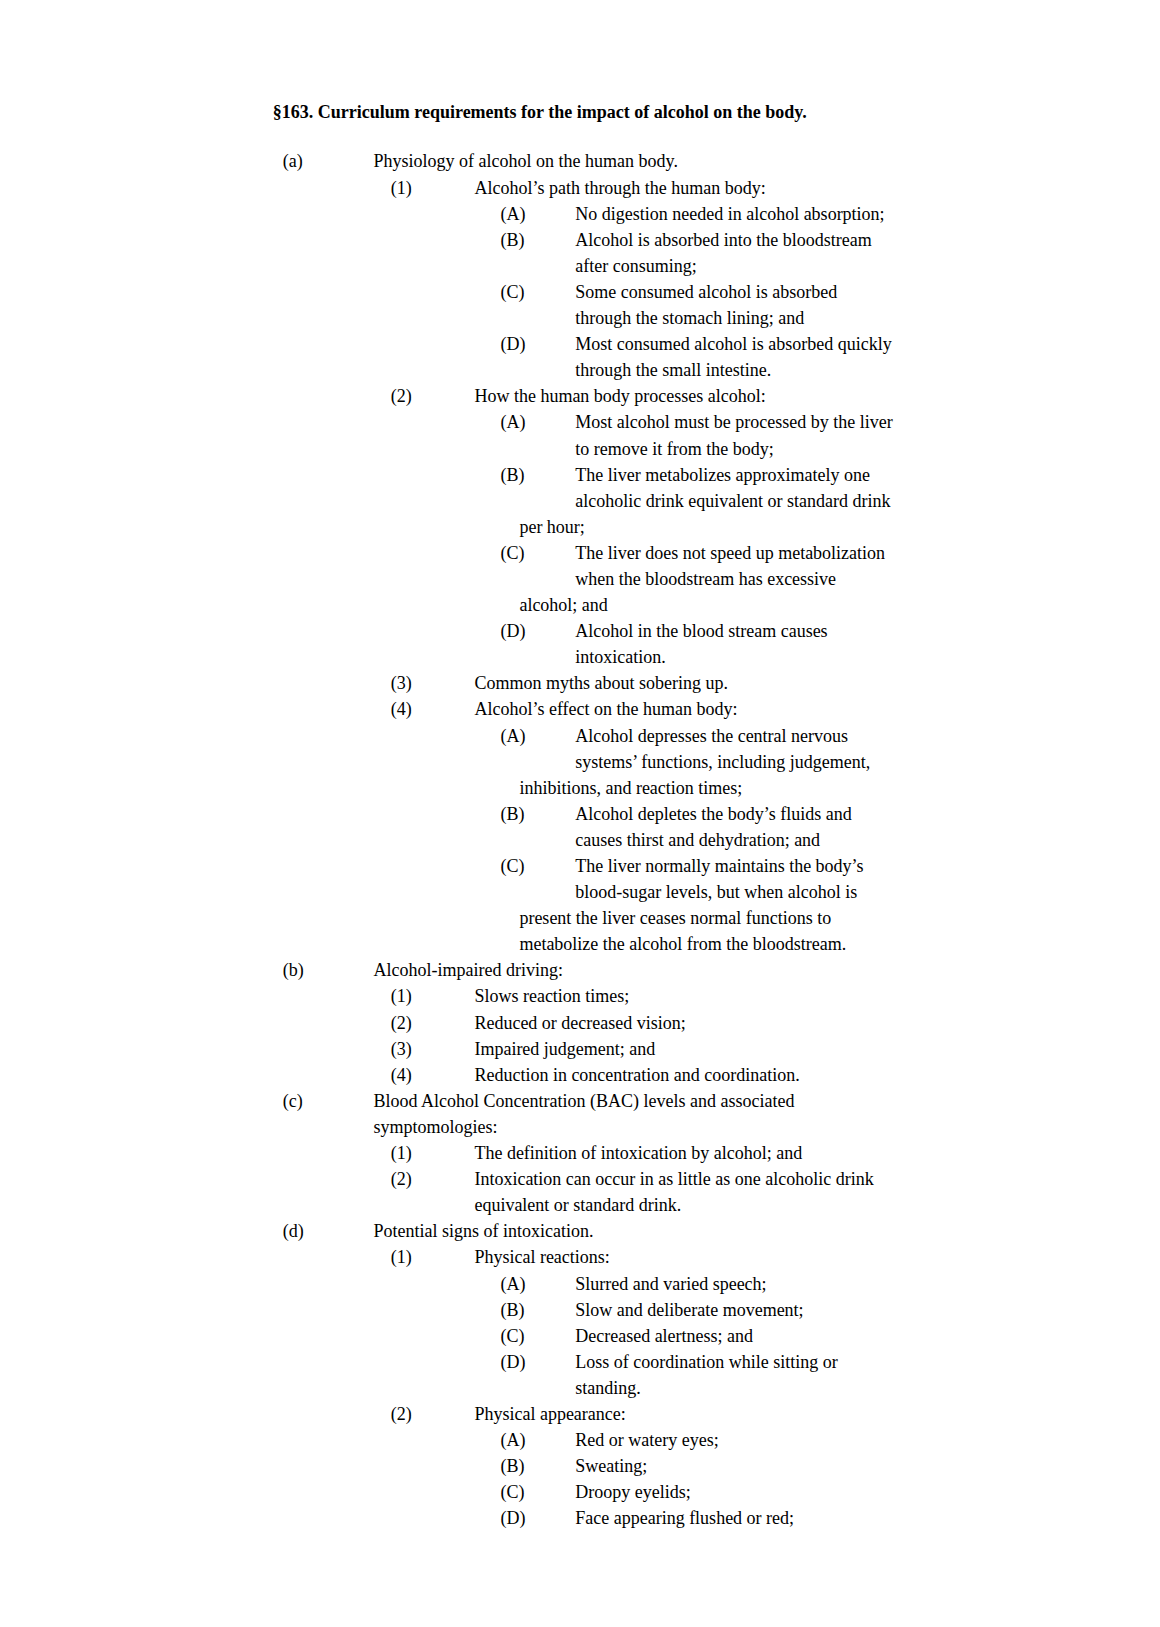§163. Curriculum requirements for the impact of alcohol on the body.
(a) Physiology of alcohol on the human body.
(1) Alcohol’s path through the human body:
(A) No digestion needed in alcohol absorption;
(B) Alcohol is absorbed into the bloodstream after consuming;
(C) Some consumed alcohol is absorbed through the stomach lining; and
(D) Most consumed alcohol is absorbed quickly through the small intestine.
(2) How the human body processes alcohol:
(A) Most alcohol must be processed by the liver to remove it from the body;
(B) The liver metabolizes approximately one alcoholic drink equivalent or standard drink per hour;
(C) The liver does not speed up metabolization when the bloodstream has excessive alcohol; and
(D) Alcohol in the blood stream causes intoxication.
(3) Common myths about sobering up.
(4) Alcohol’s effect on the human body:
(A) Alcohol depresses the central nervous systems’ functions, including judgement, inhibitions, and reaction times;
(B) Alcohol depletes the body’s fluids and causes thirst and dehydration; and
(C) The liver normally maintains the body’s blood-sugar levels, but when alcohol is present the liver ceases normal functions to metabolize the alcohol from the bloodstream.
(b) Alcohol-impaired driving:
(1) Slows reaction times;
(2) Reduced or decreased vision;
(3) Impaired judgement; and
(4) Reduction in concentration and coordination.
(c) Blood Alcohol Concentration (BAC) levels and associated symptomologies:
(1) The definition of intoxication by alcohol; and
(2) Intoxication can occur in as little as one alcoholic drink equivalent or standard drink.
(d) Potential signs of intoxication.
(1) Physical reactions:
(A) Slurred and varied speech;
(B) Slow and deliberate movement;
(C) Decreased alertness; and
(D) Loss of coordination while sitting or standing.
(2) Physical appearance:
(A) Red or watery eyes;
(B) Sweating;
(C) Droopy eyelids;
(D) Face appearing flushed or red;